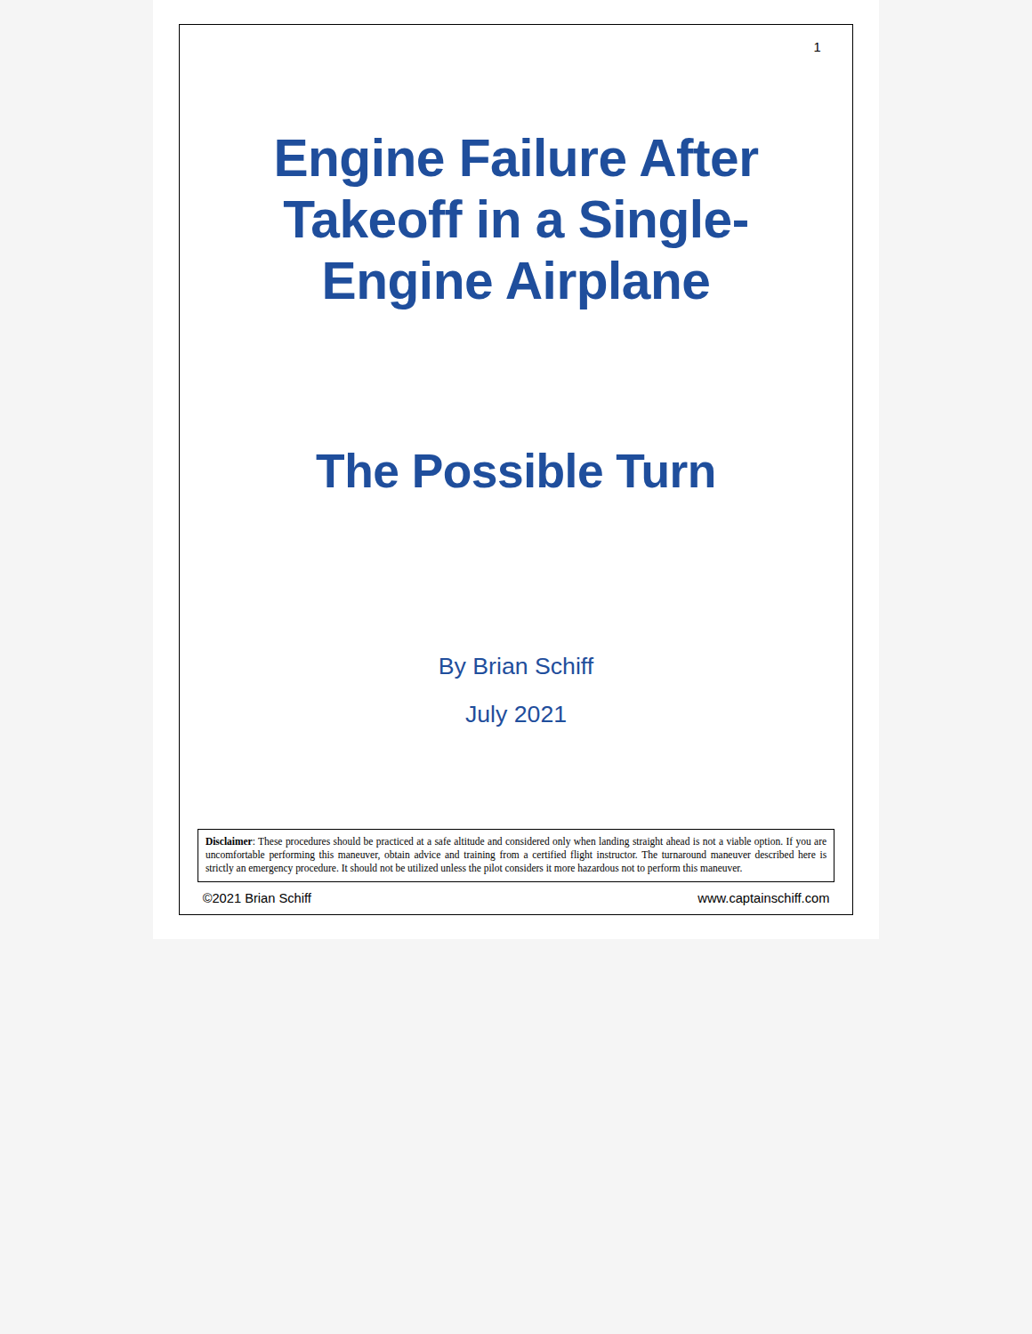1
Engine Failure After Takeoff in a Single-Engine Airplane
The Possible Turn
By Brian Schiff July 2021
Disclaimer: These procedures should be practiced at a safe altitude and considered only when landing straight ahead is not a viable option. If you are uncomfortable performing this maneuver, obtain advice and training from a certified flight instructor. The turnaround maneuver described here is strictly an emergency procedure. It should not be utilized unless the pilot considers it more hazardous not to perform this maneuver.
©2021 Brian Schiff
www.captainschiff.com